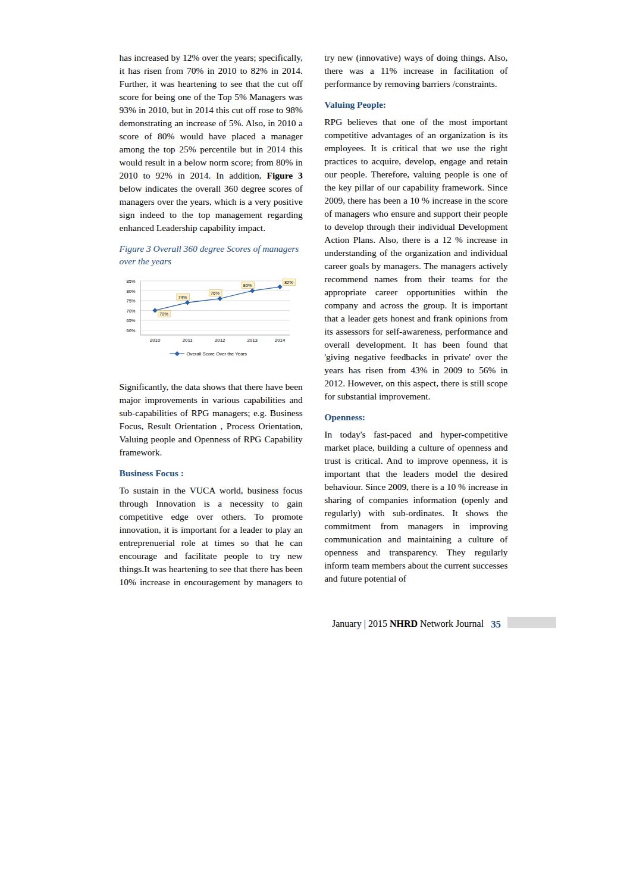has increased by 12% over the years; specifically, it has risen from 70% in 2010 to 82% in 2014. Further, it was heartening to see that the cut off score for being one of the Top 5% Managers was 93% in 2010, but in 2014 this cut off rose to 98% demonstrating an increase of 5%. Also, in 2010 a score of 80% would have placed a manager among the top 25% percentile but in 2014 this would result in a below norm score; from 80% in 2010 to 92% in 2014. In addition, Figure 3 below indicates the overall 360 degree scores of managers over the years, which is a very positive sign indeed to the top management regarding enhanced Leadership capability impact.
Figure 3 Overall 360 degree Scores of managers over the years
85% 80% 75% 70% 65% 60% 70% 74% 76% 80% 82% 2010 2011 2012 2013 2014 Overall Score Over the Years
Significantly, the data shows that there have been major improvements in various capabilities and sub-capabilities of RPG managers; e.g. Business Focus, Result Orientation , Process Orientation, Valuing people and Openness of RPG Capability framework.
Business Focus :
To sustain in the VUCA world, business focus through Innovation is a necessity to gain competitive edge over others. To promote innovation, it is important for a leader to play an entreprenuerial role at times so that he can encourage and facilitate people to try new things.It was heartening to see that there has been 10% increase in encouragement by managers to try new (innovative) ways of doing things. Also, there was a 11% increase in facilitation of performance by removing barriers /constraints.
Valuing People:
RPG believes that one of the most important competitive advantages of an organization is its employees. It is critical that we use the right practices to acquire, develop, engage and retain our people. Therefore, valuing people is one of the key pillar of our capability framework. Since 2009, there has been a 10 % increase in the score of managers who ensure and support their people to develop through their individual Development Action Plans. Also, there is a 12 % increase in understanding of the organization and individual career goals by managers. The managers actively recommend names from their teams for the appropriate career opportunities within the company and across the group. It is important that a leader gets honest and frank opinions from its assessors for self-awareness, performance and overall development. It has been found that 'giving negative feedbacks in private' over the years has risen from 43% in 2009 to 56% in 2012. However, on this aspect, there is still scope for substantial improvement.
Openness:
In today's fast-paced and hyper-competitive market place, building a culture of openness and trust is critical. And to improve openness, it is important that the leaders model the desired behaviour. Since 2009, there is a 10 % increase in sharing of companies information (openly and regularly) with sub-ordinates. It shows the commitment from managers in improving communication and maintaining a culture of openness and transparency. They regularly inform team members about the current successes and future potential of
January | 2015 NHRD Network Journal
35